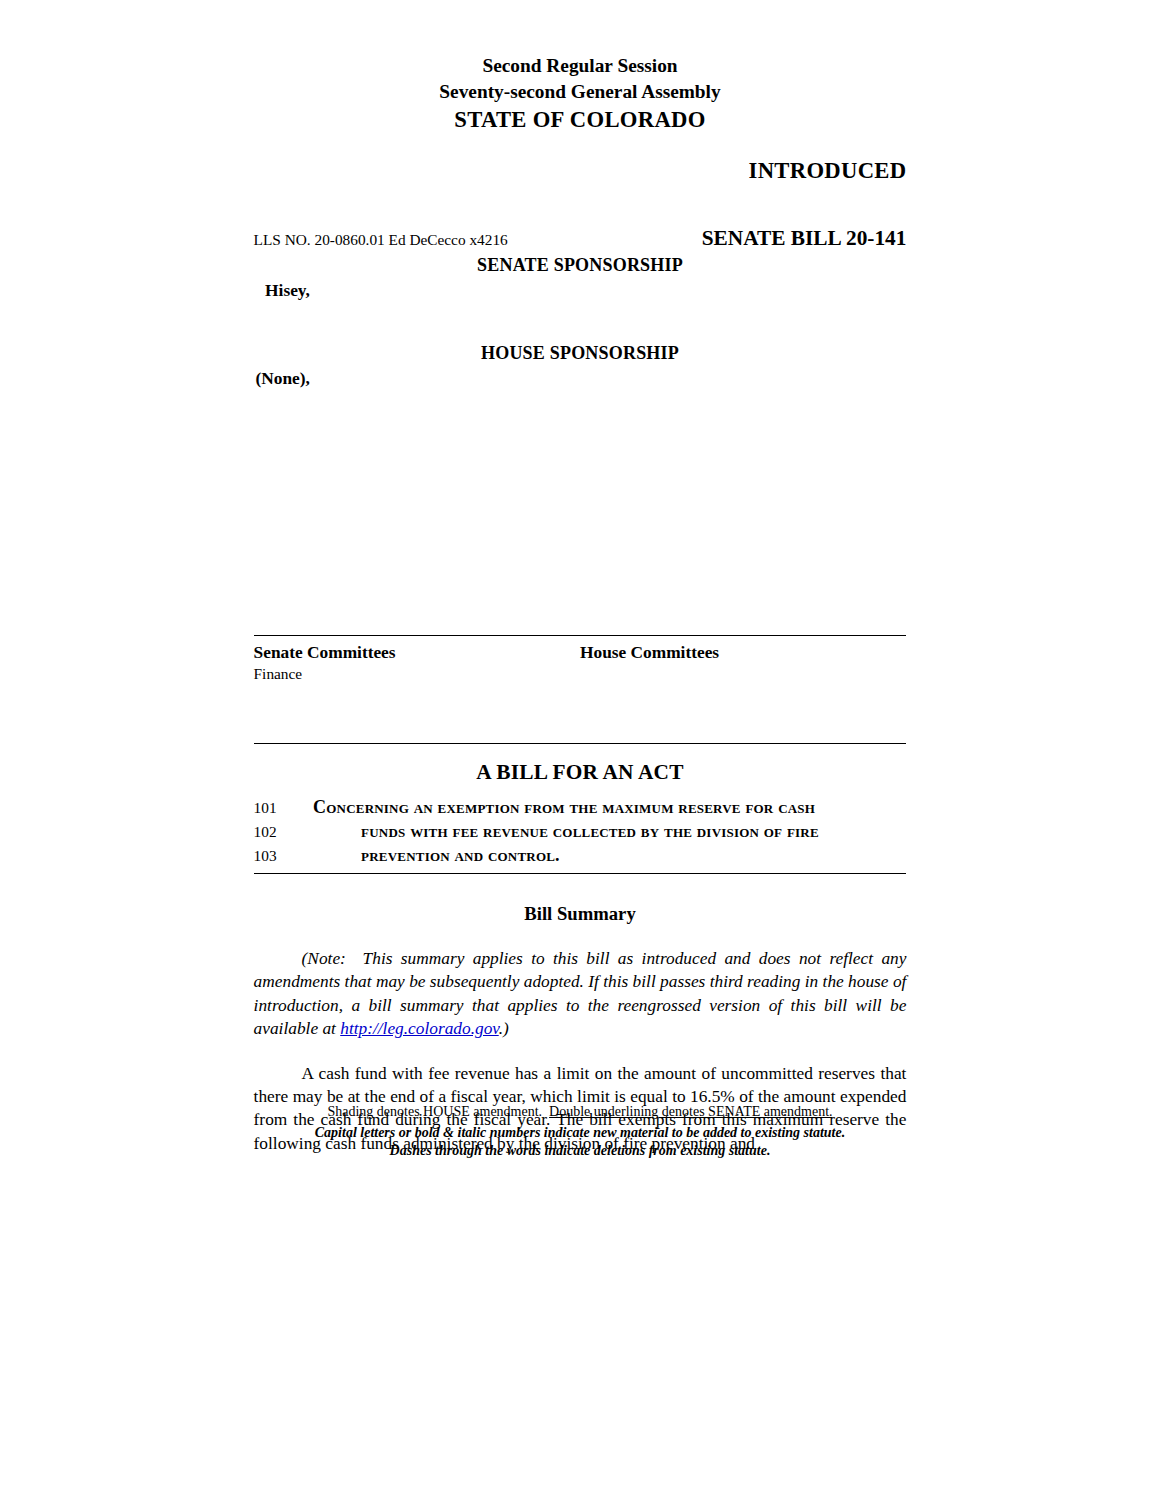Second Regular Session
Seventy-second General Assembly
STATE OF COLORADO
INTRODUCED
LLS NO. 20-0860.01 Ed DeCecco x4216
SENATE BILL 20-141
SENATE SPONSORSHIP
Hisey,
HOUSE SPONSORSHIP
(None),
Senate Committees
Finance
House Committees
A BILL FOR AN ACT
101
Concerning an exemption from the maximum reserve for cash
102
funds with fee revenue collected by the division of fire
103
prevention and control.
Bill Summary
(Note: This summary applies to this bill as introduced and does not reflect any amendments that may be subsequently adopted. If this bill passes third reading in the house of introduction, a bill summary that applies to the reengrossed version of this bill will be available at http://leg.colorado.gov.)
A cash fund with fee revenue has a limit on the amount of uncommitted reserves that there may be at the end of a fiscal year, which limit is equal to 16.5% of the amount expended from the cash fund during the fiscal year. The bill exempts from this maximum reserve the following cash funds administered by the division of fire prevention and
Shading denotes HOUSE amendment. Double underlining denotes SENATE amendment.
Capital letters or bold & italic numbers indicate new material to be added to existing statute.
Dashes through the words indicate deletions from existing statute.